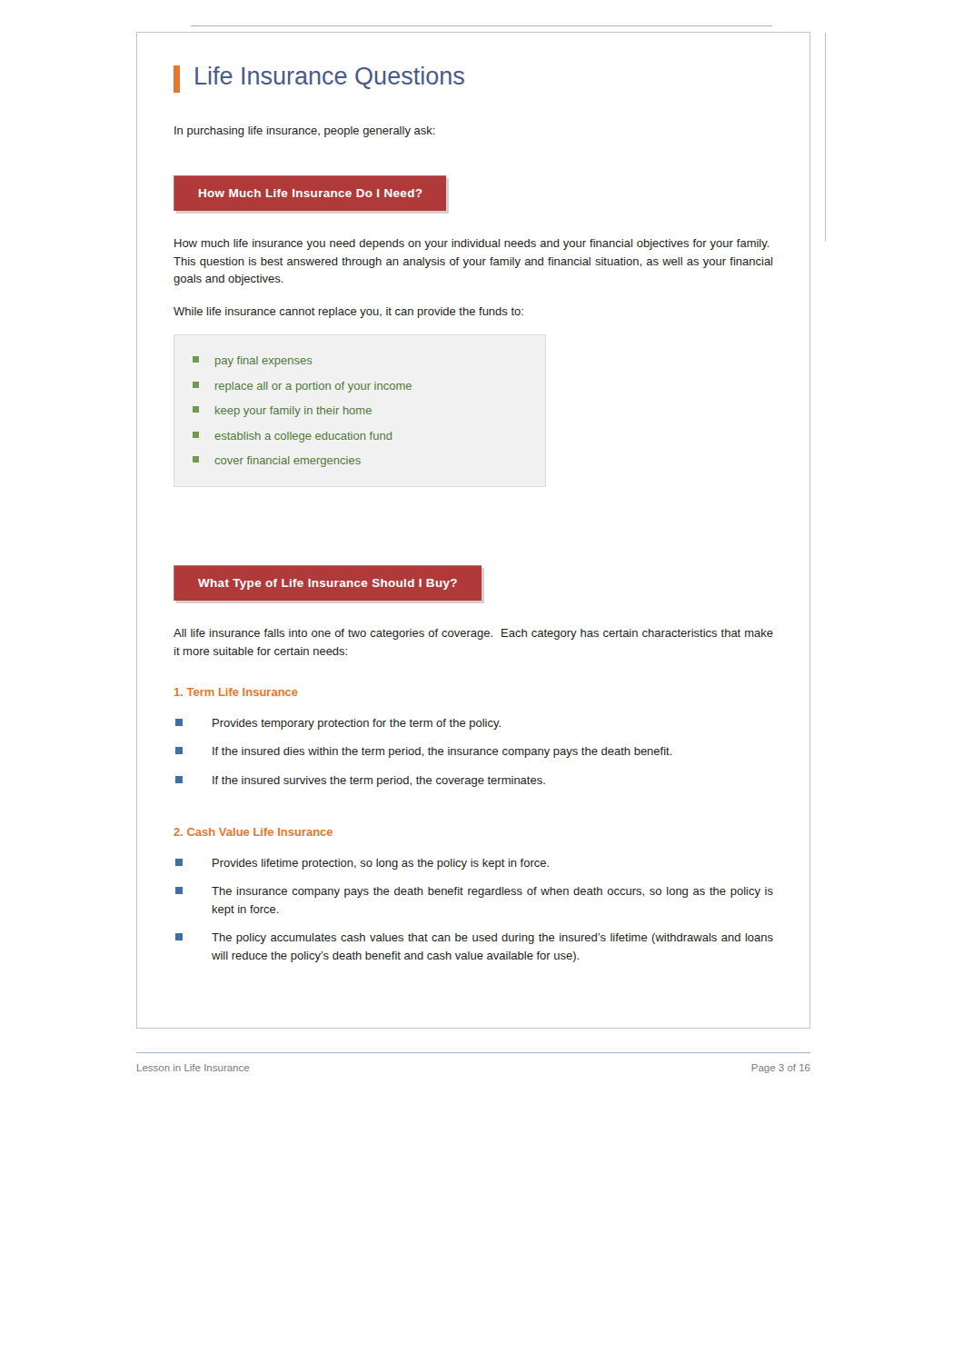Life Insurance Questions
In purchasing life insurance, people generally ask:
How Much Life Insurance Do I Need?
How much life insurance you need depends on your individual needs and your financial objectives for your family. This question is best answered through an analysis of your family and financial situation, as well as your financial goals and objectives.
While life insurance cannot replace you, it can provide the funds to:
pay final expenses
replace all or a portion of your income
keep your family in their home
establish a college education fund
cover financial emergencies
What Type of Life Insurance Should I Buy?
All life insurance falls into one of two categories of coverage. Each category has certain characteristics that make it more suitable for certain needs:
1. Term Life Insurance
Provides temporary protection for the term of the policy.
If the insured dies within the term period, the insurance company pays the death benefit.
If the insured survives the term period, the coverage terminates.
2. Cash Value Life Insurance
Provides lifetime protection, so long as the policy is kept in force.
The insurance company pays the death benefit regardless of when death occurs, so long as the policy is kept in force.
The policy accumulates cash values that can be used during the insured’s lifetime (withdrawals and loans will reduce the policy’s death benefit and cash value available for use).
Lesson in Life Insurance
Page 3 of 16